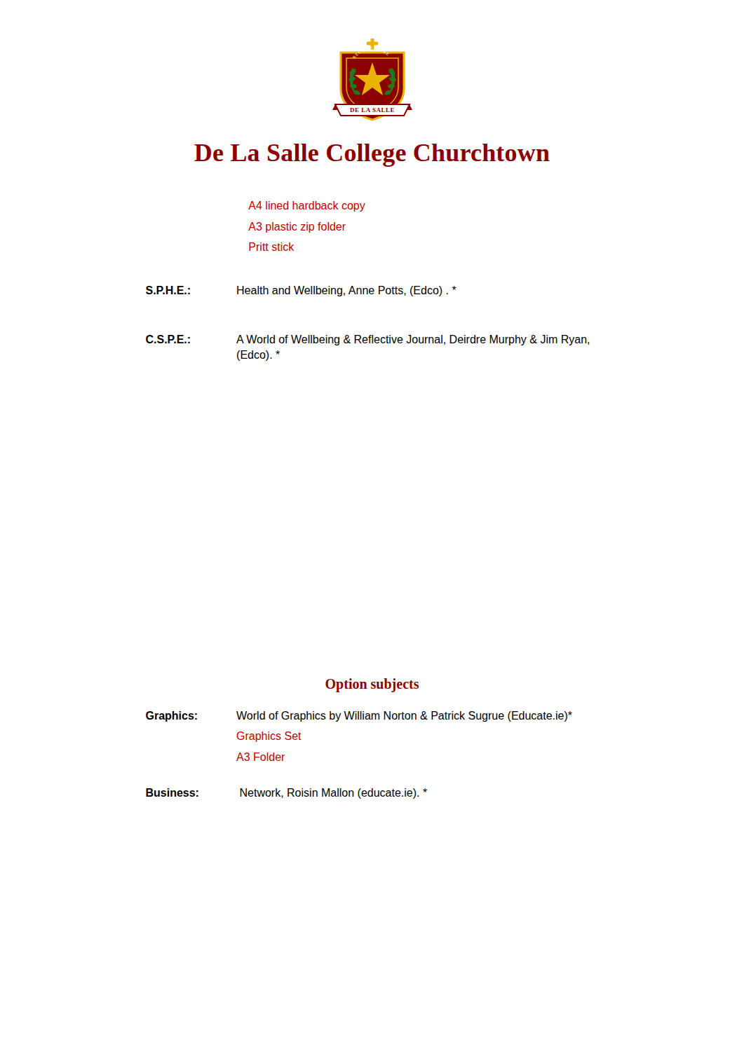RECTA SAPERE DE LA SALLE
De La Salle College Churchtown
A4 lined hardback copy
A3 plastic zip folder
Pritt stick
S.P.H.E.:
Health and Wellbeing, Anne Potts, (Edco) . *
C.S.P.E.:
A World of Wellbeing & Reflective Journal, Deirdre Murphy & Jim Ryan, (Edco). *
Option subjects
Graphics:
World of Graphics by William Norton & Patrick Sugrue (Educate.ie)*
Graphics Set
A3 Folder
Business:
Network, Roisin Mallon (educate.ie). *